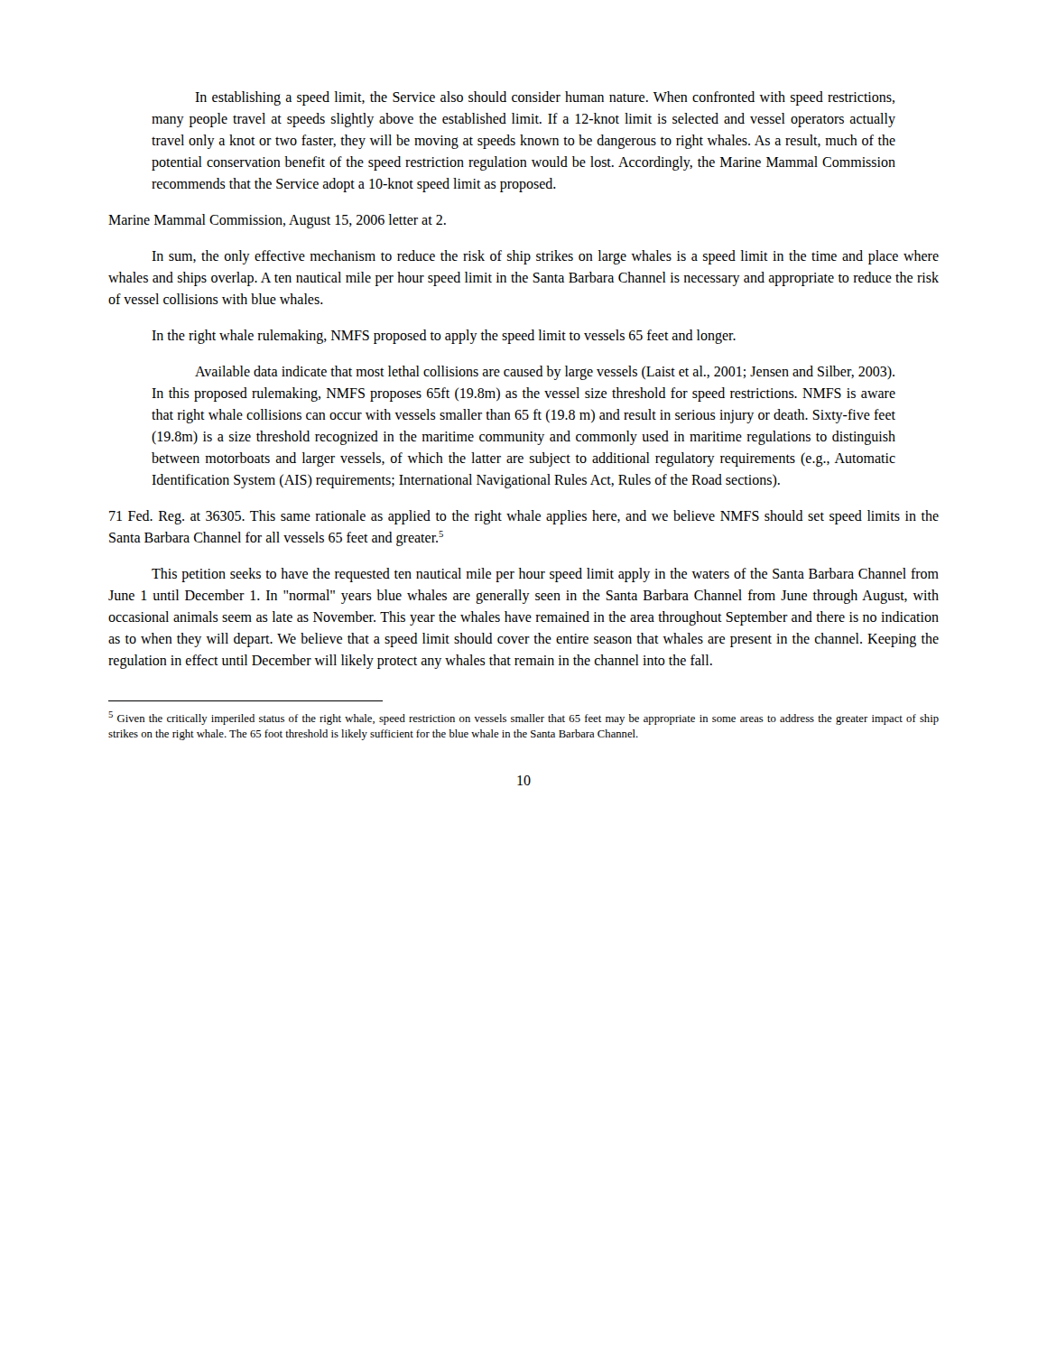In establishing a speed limit, the Service also should consider human nature. When confronted with speed restrictions, many people travel at speeds slightly above the established limit. If a 12-knot limit is selected and vessel operators actually travel only a knot or two faster, they will be moving at speeds known to be dangerous to right whales. As a result, much of the potential conservation benefit of the speed restriction regulation would be lost. Accordingly, the Marine Mammal Commission recommends that the Service adopt a 10-knot speed limit as proposed.
Marine Mammal Commission, August 15, 2006 letter at 2.
In sum, the only effective mechanism to reduce the risk of ship strikes on large whales is a speed limit in the time and place where whales and ships overlap. A ten nautical mile per hour speed limit in the Santa Barbara Channel is necessary and appropriate to reduce the risk of vessel collisions with blue whales.
In the right whale rulemaking, NMFS proposed to apply the speed limit to vessels 65 feet and longer.
Available data indicate that most lethal collisions are caused by large vessels (Laist et al., 2001; Jensen and Silber, 2003). In this proposed rulemaking, NMFS proposes 65ft (19.8m) as the vessel size threshold for speed restrictions. NMFS is aware that right whale collisions can occur with vessels smaller than 65 ft (19.8 m) and result in serious injury or death. Sixty-five feet (19.8m) is a size threshold recognized in the maritime community and commonly used in maritime regulations to distinguish between motorboats and larger vessels, of which the latter are subject to additional regulatory requirements (e.g., Automatic Identification System (AIS) requirements; International Navigational Rules Act, Rules of the Road sections).
71 Fed. Reg. at 36305. This same rationale as applied to the right whale applies here, and we believe NMFS should set speed limits in the Santa Barbara Channel for all vessels 65 feet and greater.5
This petition seeks to have the requested ten nautical mile per hour speed limit apply in the waters of the Santa Barbara Channel from June 1 until December 1. In "normal" years blue whales are generally seen in the Santa Barbara Channel from June through August, with occasional animals seem as late as November. This year the whales have remained in the area throughout September and there is no indication as to when they will depart. We believe that a speed limit should cover the entire season that whales are present in the channel. Keeping the regulation in effect until December will likely protect any whales that remain in the channel into the fall.
5 Given the critically imperiled status of the right whale, speed restriction on vessels smaller that 65 feet may be appropriate in some areas to address the greater impact of ship strikes on the right whale. The 65 foot threshold is likely sufficient for the blue whale in the Santa Barbara Channel.
10